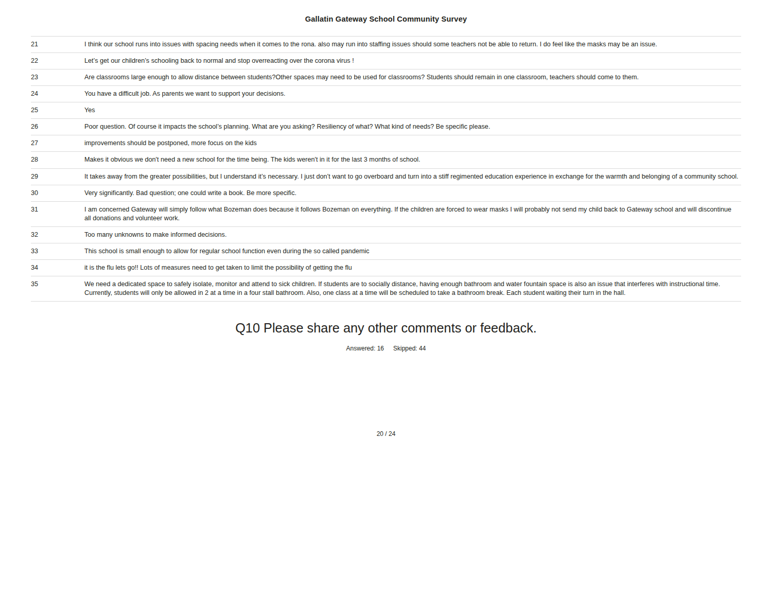Gallatin Gateway School Community Survey
| 21 | I think our school runs into issues with spacing needs when it comes to the rona. also may run into staffing issues should some teachers not be able to return. I do feel like the masks may be an issue. |
| 22 | Let’s get our children’s schooling back to normal and stop overreacting over the corona virus ! |
| 23 | Are classrooms large enough to allow distance between students?Other spaces may need to be used for classrooms? Students should remain in one classroom, teachers should come to them. |
| 24 | You have a difficult job. As parents we want to support your decisions. |
| 25 | Yes |
| 26 | Poor question. Of course it impacts the school’s planning. What are you asking? Resiliency of what? What kind of needs? Be specific please. |
| 27 | improvements should be postponed, more focus on the kids |
| 28 | Makes it obvious we don't need a new school for the time being. The kids weren't in it for the last 3 months of school. |
| 29 | It takes away from the greater possibilities, but I understand it’s necessary. I just don’t want to go overboard and turn into a stiff regimented education experience in exchange for the warmth and belonging of a community school. |
| 30 | Very significantly. Bad question; one could write a book. Be more specific. |
| 31 | I am concerned Gateway will simply follow what Bozeman does because it follows Bozeman on everything. If the children are forced to wear masks I will probably not send my child back to Gateway school and will discontinue all donations and volunteer work. |
| 32 | Too many unknowns to make informed decisions. |
| 33 | This school is small enough to allow for regular school function even during the so called pandemic |
| 34 | it is the flu lets go!! Lots of measures need to get taken to limit the possibility of getting the flu |
| 35 | We need a dedicated space to safely isolate, monitor and attend to sick children. If students are to socially distance, having enough bathroom and water fountain space is also an issue that interferes with instructional time. Currently, students will only be allowed in 2 at a time in a four stall bathroom. Also, one class at a time will be scheduled to take a bathroom break. Each student waiting their turn in the hall. |
Q10 Please share any other comments or feedback.
Answered: 16 Skipped: 44
20 / 24